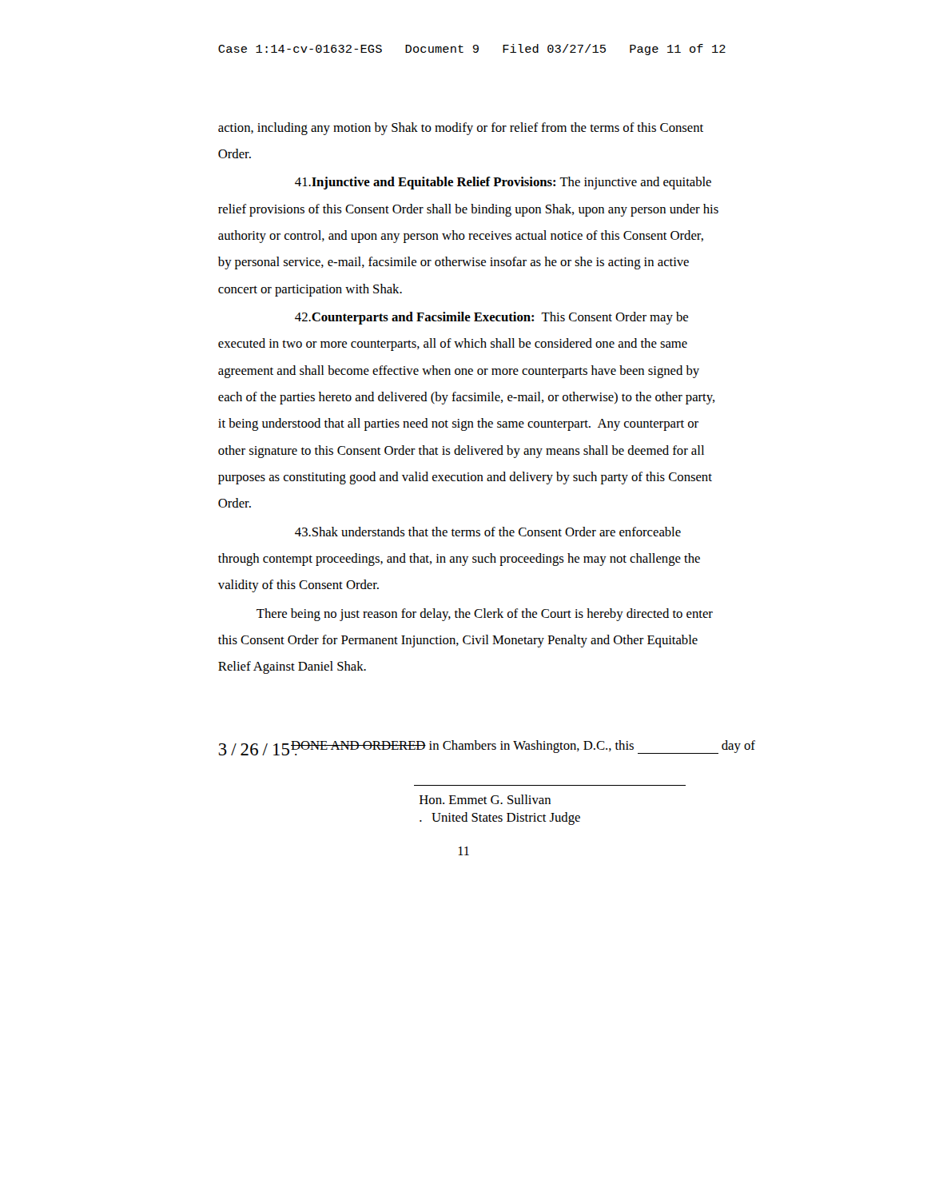Case 1:14-cv-01632-EGS Document 9 Filed 03/27/15 Page 11 of 12
action, including any motion by Shak to modify or for relief from the terms of this Consent Order.
41. Injunctive and Equitable Relief Provisions: The injunctive and equitable relief provisions of this Consent Order shall be binding upon Shak, upon any person under his authority or control, and upon any person who receives actual notice of this Consent Order, by personal service, e-mail, facsimile or otherwise insofar as he or she is acting in active concert or participation with Shak.
42. Counterparts and Facsimile Execution: This Consent Order may be executed in two or more counterparts, all of which shall be considered one and the same agreement and shall become effective when one or more counterparts have been signed by each of the parties hereto and delivered (by facsimile, e-mail, or otherwise) to the other party, it being understood that all parties need not sign the same counterpart. Any counterpart or other signature to this Consent Order that is delivered by any means shall be deemed for all purposes as constituting good and valid execution and delivery by such party of this Consent Order.
43. Shak understands that the terms of the Consent Order are enforceable through contempt proceedings, and that, in any such proceedings he may not challenge the validity of this Consent Order.
There being no just reason for delay, the Clerk of the Court is hereby directed to enter this Consent Order for Permanent Injunction, Civil Monetary Penalty and Other Equitable Relief Against Daniel Shak.
3 / 26 / 15 .
DONE AND ORDERED in Chambers in Washington, D.C., this day of
 
Hon. Emmet G. Sullivan
. United States District Judge
11